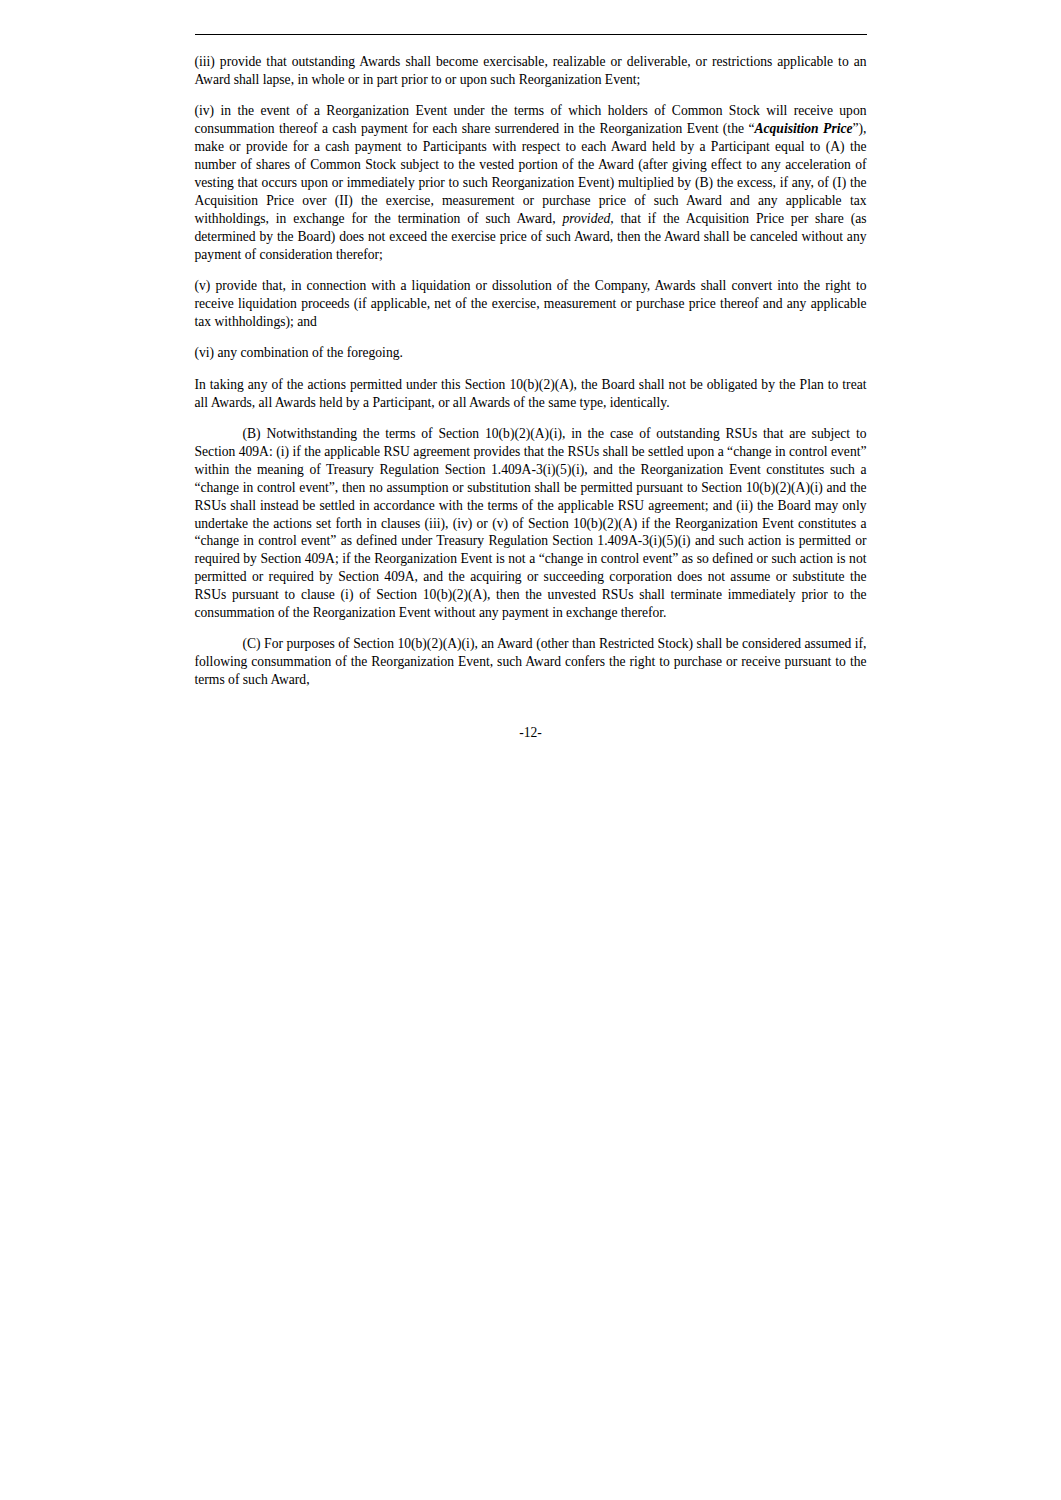(iii) provide that outstanding Awards shall become exercisable, realizable or deliverable, or restrictions applicable to an Award shall lapse, in whole or in part prior to or upon such Reorganization Event;
(iv) in the event of a Reorganization Event under the terms of which holders of Common Stock will receive upon consummation thereof a cash payment for each share surrendered in the Reorganization Event (the “Acquisition Price”), make or provide for a cash payment to Participants with respect to each Award held by a Participant equal to (A) the number of shares of Common Stock subject to the vested portion of the Award (after giving effect to any acceleration of vesting that occurs upon or immediately prior to such Reorganization Event) multiplied by (B) the excess, if any, of (I) the Acquisition Price over (II) the exercise, measurement or purchase price of such Award and any applicable tax withholdings, in exchange for the termination of such Award, provided, that if the Acquisition Price per share (as determined by the Board) does not exceed the exercise price of such Award, then the Award shall be canceled without any payment of consideration therefor;
(v) provide that, in connection with a liquidation or dissolution of the Company, Awards shall convert into the right to receive liquidation proceeds (if applicable, net of the exercise, measurement or purchase price thereof and any applicable tax withholdings); and
(vi) any combination of the foregoing.
In taking any of the actions permitted under this Section 10(b)(2)(A), the Board shall not be obligated by the Plan to treat all Awards, all Awards held by a Participant, or all Awards of the same type, identically.
(B) Notwithstanding the terms of Section 10(b)(2)(A)(i), in the case of outstanding RSUs that are subject to Section 409A: (i) if the applicable RSU agreement provides that the RSUs shall be settled upon a “change in control event” within the meaning of Treasury Regulation Section 1.409A-3(i)(5)(i), and the Reorganization Event constitutes such a “change in control event”, then no assumption or substitution shall be permitted pursuant to Section 10(b)(2)(A)(i) and the RSUs shall instead be settled in accordance with the terms of the applicable RSU agreement; and (ii) the Board may only undertake the actions set forth in clauses (iii), (iv) or (v) of Section 10(b)(2)(A) if the Reorganization Event constitutes a “change in control event” as defined under Treasury Regulation Section 1.409A-3(i)(5)(i) and such action is permitted or required by Section 409A; if the Reorganization Event is not a “change in control event” as so defined or such action is not permitted or required by Section 409A, and the acquiring or succeeding corporation does not assume or substitute the RSUs pursuant to clause (i) of Section 10(b)(2)(A), then the unvested RSUs shall terminate immediately prior to the consummation of the Reorganization Event without any payment in exchange therefor.
(C) For purposes of Section 10(b)(2)(A)(i), an Award (other than Restricted Stock) shall be considered assumed if, following consummation of the Reorganization Event, such Award confers the right to purchase or receive pursuant to the terms of such Award,
-12-